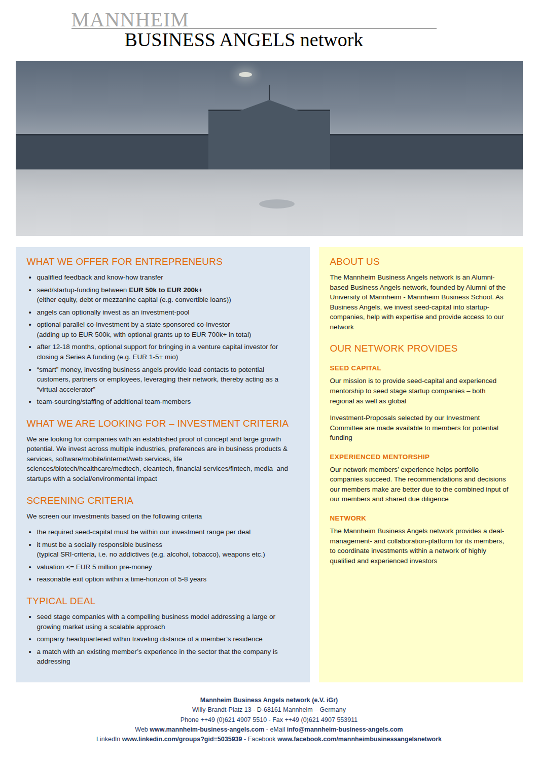MANNHEIM
BUSINESS ANGELS network
WHAT WE OFFER FOR ENTREPRENEURS
qualified feedback and know-how transfer
seed/startup-funding between EUR 50k to EUR 200k+
(either equity, debt or mezzanine capital (e.g. convertible loans))
angels can optionally invest as an investment-pool
optional parallel co-investment by a state sponsored co-investor
(adding up to EUR 500k, with optional grants up to EUR 700k+ in total)
after 12-18 months, optional support for bringing in a venture capital investor for closing a Series A funding (e.g. EUR 1-5+ mio)
“smart” money, investing business angels provide lead contacts to potential customers, partners or employees, leveraging their network, thereby acting as a “virtual accelerator”
team-sourcing/staffing of additional team-members
WHAT WE ARE LOOKING FOR – INVESTMENT CRITERIA
We are looking for companies with an established proof of concept and large growth potential. We invest across multiple industries, preferences are in business products & services, software/mobile/internet/web services, life sciences/biotech/healthcare/medtech, cleantech, financial services/fintech, media and startups with a social/environmental impact
SCREENING CRITERIA
We screen our investments based on the following criteria
the required seed-capital must be within our investment range per deal
it must be a socially responsible business
(typical SRI-criteria, i.e. no addictives (e.g. alcohol, tobacco), weapons etc.)
valuation <= EUR 5 million pre-money
reasonable exit option within a time-horizon of 5-8 years
TYPICAL DEAL
seed stage companies with a compelling business model addressing a large or growing market using a scalable approach
company headquartered within traveling distance of a member’s residence
a match with an existing member’s experience in the sector that the company is addressing
ABOUT US
The Mannheim Business Angels network is an Alumni-based Business Angels network, founded by Alumni of the University of Mannheim - Mannheim Business School. As Business Angels, we invest seed-capital into startup-companies, help with expertise and provide access to our network
OUR NETWORK PROVIDES
SEED CAPITAL
Our mission is to provide seed-capital and experienced mentorship to seed stage startup companies – both regional as well as global
Investment-Proposals selected by our Investment Committee are made available to members for potential funding
EXPERIENCED MENTORSHIP
Our network members’ experience helps portfolio companies succeed. The recommendations and decisions our members make are better due to the combined input of our members and shared due diligence
NETWORK
The Mannheim Business Angels network provides a deal-management- and collaboration-platform for its members, to coordinate investments within a network of highly qualified and experienced investors
Mannheim Business Angels network (e.V. iGr)
Willy-Brandt-Platz 13 - D-68161 Mannheim – Germany
Phone ++49 (0)621 4907 5510 - Fax ++49 (0)621 4907 553911
Web www.mannheim-business-angels.com - eMail info@mannheim-business-angels.com
LinkedIn www.linkedin.com/groups?gid=5035939 - Facebook www.facebook.com/mannheimbusinessangelsnetwork